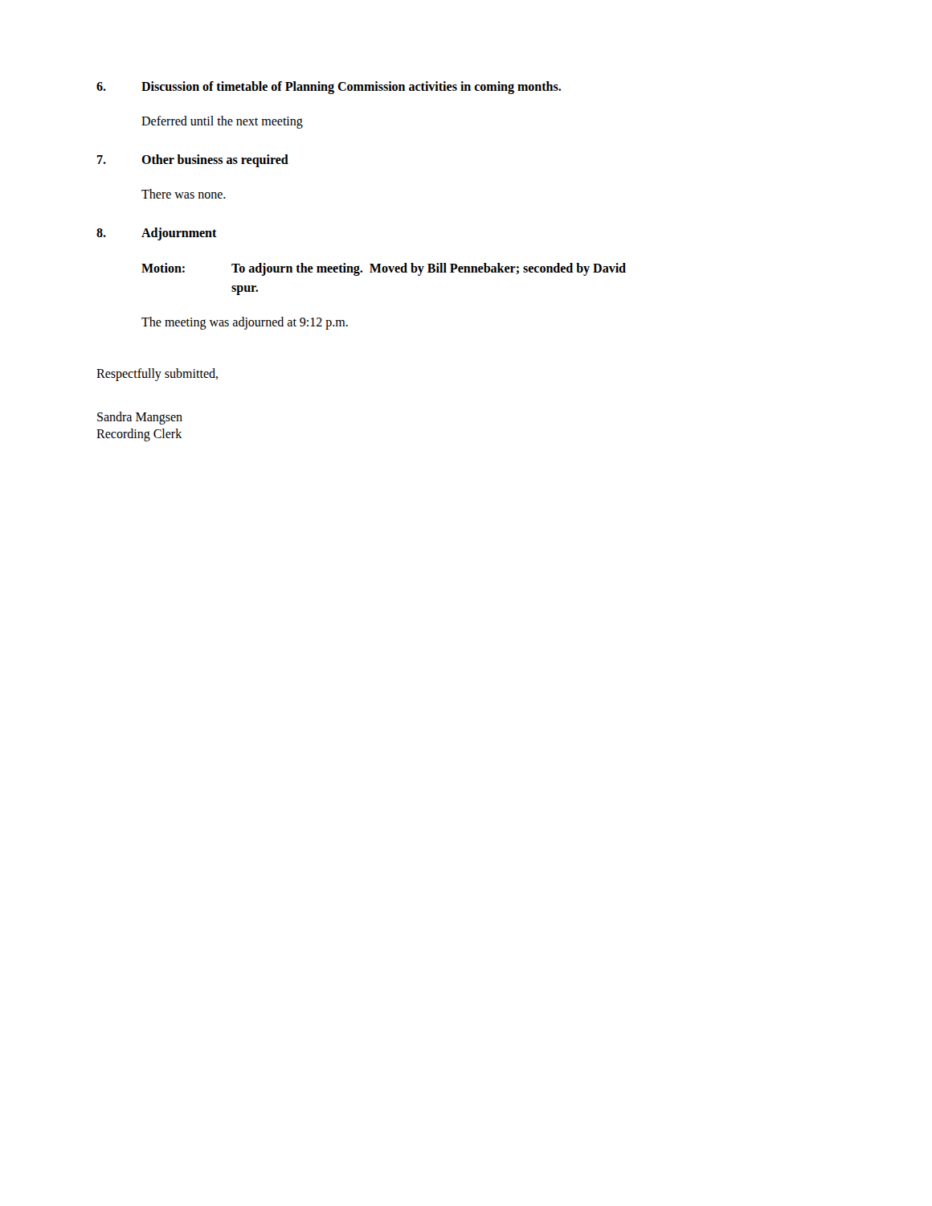6. Discussion of timetable of Planning Commission activities in coming months.
Deferred until the next meeting
7. Other business as required
There was none.
8. Adjournment
Motion: To adjourn the meeting. Moved by Bill Pennebaker; seconded by David spur.
The meeting was adjourned at 9:12 p.m.
Respectfully submitted,
Sandra Mangsen
Recording Clerk